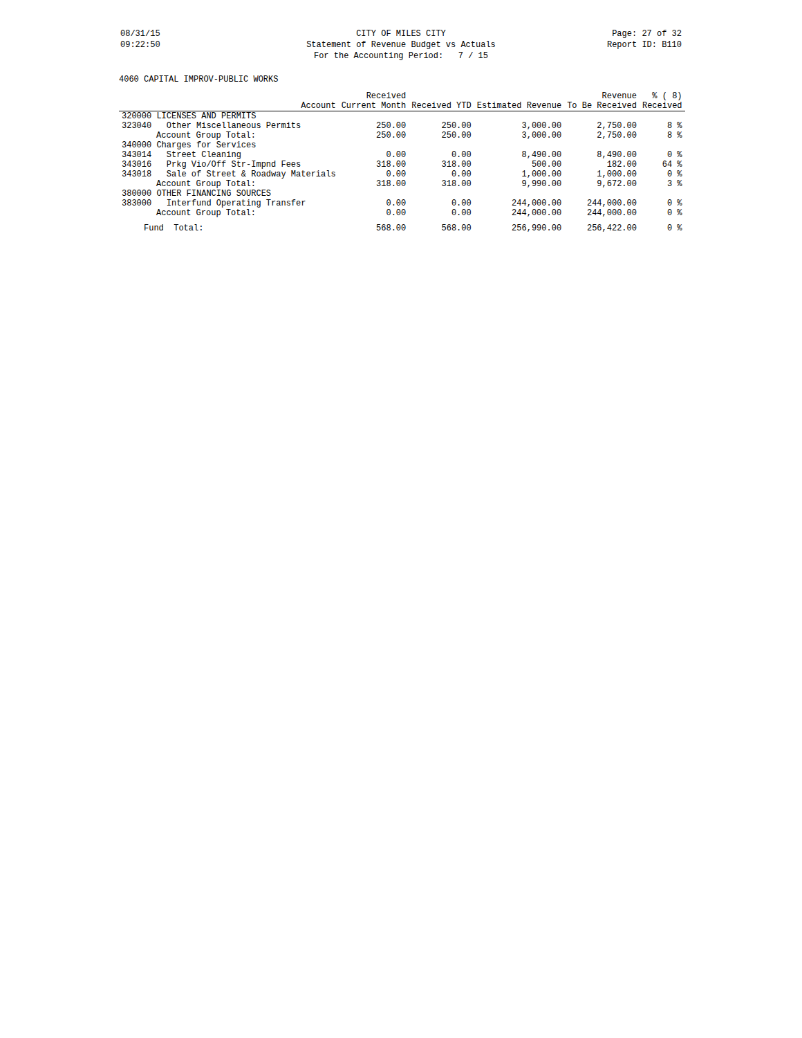| 08/31/15 | CITY OF MILES CITY | Page: 27 of 32 |
| 09:22:50 | Statement of Revenue Budget vs Actuals | Report ID: B110 |
| | For the Accounting Period: 7 / 15 | |
4060 CAPITAL IMPROV-PUBLIC WORKS
| | Received | | | Revenue | % ( 8) |
| --- | --- | --- | --- | --- | --- |
| Account | Current Month | Received YTD | Estimated Revenue | To Be Received | Received |
| 320000 LICENSES AND PERMITS |
| 323040 Other Miscellaneous Permits | 250.00 | 250.00 | 3,000.00 | 2,750.00 | 8 % |
| Account Group Total: | 250.00 | 250.00 | 3,000.00 | 2,750.00 | 8 % |
| 340000 Charges for Services |
| 343014 Street Cleaning | 0.00 | 0.00 | 8,490.00 | 8,490.00 | 0 % |
| 343016 Prkg Vio/Off Str-Impnd Fees | 318.00 | 318.00 | 500.00 | 182.00 | 64 % |
| 343018 Sale of Street & Roadway Materials | 0.00 | 0.00 | 1,000.00 | 1,000.00 | 0 % |
| Account Group Total: | 318.00 | 318.00 | 9,990.00 | 9,672.00 | 3 % |
| 380000 OTHER FINANCING SOURCES |
| 383000 Interfund Operating Transfer | 0.00 | 0.00 | 244,000.00 | 244,000.00 | 0 % |
| Account Group Total: | 0.00 | 0.00 | 244,000.00 | 244,000.00 | 0 % |
| Fund Total: | 568.00 | 568.00 | 256,990.00 | 256,422.00 | 0 % |